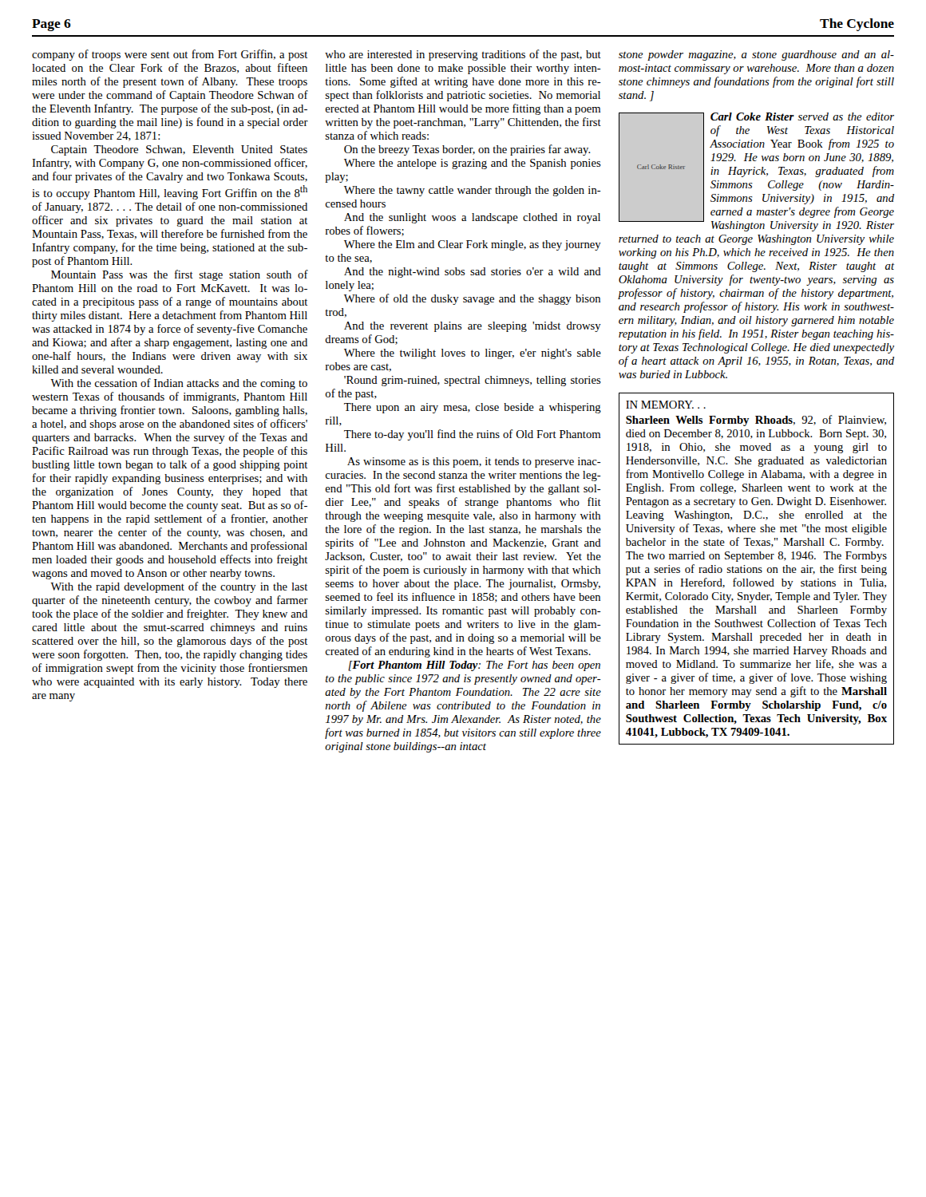Page 6 The Cyclone
company of troops were sent out from Fort Griffin, a post located on the Clear Fork of the Brazos, about fifteen miles north of the present town of Albany. These troops were under the command of Captain Theodore Schwan of the Eleventh Infantry. The purpose of the sub-post, (in addition to guarding the mail line) is found in a special order issued November 24, 1871:
Captain Theodore Schwan, Eleventh United States Infantry, with Company G, one non-commissioned officer, and four privates of the Cavalry and two Tonkawa Scouts, is to occupy Phantom Hill, leaving Fort Griffin on the 8th of January, 1872. . . . The detail of one non-commissioned officer and six privates to guard the mail station at Mountain Pass, Texas, will therefore be furnished from the Infantry company, for the time being, stationed at the sub-post of Phantom Hill.
Mountain Pass was the first stage station south of Phantom Hill on the road to Fort McKavett. It was located in a precipitous pass of a range of mountains about thirty miles distant. Here a detachment from Phantom Hill was attacked in 1874 by a force of seventy-five Comanche and Kiowa; and after a sharp engagement, lasting one and one-half hours, the Indians were driven away with six killed and several wounded.
With the cessation of Indian attacks and the coming to western Texas of thousands of immigrants, Phantom Hill became a thriving frontier town. Saloons, gambling halls, a hotel, and shops arose on the abandoned sites of officers' quarters and barracks. When the survey of the Texas and Pacific Railroad was run through Texas, the people of this bustling little town began to talk of a good shipping point for their rapidly expanding business enterprises; and with the organization of Jones County, they hoped that Phantom Hill would become the county seat. But as so often happens in the rapid settlement of a frontier, another town, nearer the center of the county, was chosen, and Phantom Hill was abandoned. Merchants and professional men loaded their goods and household effects into freight wagons and moved to Anson or other nearby towns.
With the rapid development of the country in the last quarter of the nineteenth century, the cowboy and farmer took the place of the soldier and freighter. They knew and cared little about the smut-scarred chimneys and ruins scattered over the hill, so the glamorous days of the post were soon forgotten. Then, too, the rapidly changing tides of immigration swept from the vicinity those frontiersmen who were acquainted with its early history. Today there are many
who are interested in preserving traditions of the past, but little has been done to make possible their worthy intentions. Some gifted at writing have done more in this respect than folklorists and patriotic societies. No memorial erected at Phantom Hill would be more fitting than a poem written by the poet-ranchman, "Larry" Chittenden, the first stanza of which reads:
On the breezy Texas border, on the prairies far away.
Where the antelope is grazing and the Spanish ponies play;
Where the tawny cattle wander through the golden incensed hours
And the sunlight woos a landscape clothed in royal robes of flowers;
Where the Elm and Clear Fork mingle, as they journey to the sea,
And the night-wind sobs sad stories o'er a wild and lonely lea;
Where of old the dusky savage and the shaggy bison trod,
And the reverent plains are sleeping 'midst drowsy dreams of God;
Where the twilight loves to linger, e'er night's sable robes are cast,
'Round grim-ruined, spectral chimneys, telling stories of the past,
There upon an airy mesa, close beside a whispering rill,
There to-day you'll find the ruins of Old Fort Phantom Hill.
As winsome as is this poem, it tends to preserve inaccuracies. In the second stanza the writer mentions the legend "This old fort was first established by the gallant soldier Lee," and speaks of strange phantoms who flit through the weeping mesquite vale, also in harmony with the lore of the region. In the last stanza, he marshals the spirits of "Lee and Johnston and Mackenzie, Grant and Jackson, Custer, too" to await their last review. Yet the spirit of the poem is curiously in harmony with that which seems to hover about the place. The journalist, Ormsby, seemed to feel its influence in 1858; and others have been similarly impressed. Its romantic past will probably continue to stimulate poets and writers to live in the glamorous days of the past, and in doing so a memorial will be created of an enduring kind in the hearts of West Texans.
[Fort Phantom Hill Today: The Fort has been open to the public since 1972 and is presently owned and operated by the Fort Phantom Foundation. The 22 acre site north of Abilene was contributed to the Foundation in 1997 by Mr. and Mrs. Jim Alexander. As Rister noted, the fort was burned in 1854, but visitors can still explore three original stone buildings--an intact
stone powder magazine, a stone guardhouse and an almost-intact commissary or warehouse. More than a dozen stone chimneys and foundations from the original fort still stand. ]
Carl Coke Rister served as the editor of the West Texas Historical Association Year Book from 1925 to 1929. He was born on June 30, 1889, in Hayrick, Texas, graduated from Simmons College (now Hardin-Simmons University) in 1915, and earned a master's degree from George Washington University in 1920. Rister returned to teach at George Washington University while working on his Ph.D, which he received in 1925. He then taught at Simmons College. Next, Rister taught at Oklahoma University for twenty-two years, serving as professor of history, chairman of the history department, and research professor of history. His work in southwestern military, Indian, and oil history garnered him notable reputation in his field. In 1951, Rister began teaching history at Texas Technological College. He died unexpectedly of a heart attack on April 16, 1955, in Rotan, Texas, and was buried in Lubbock.
IN MEMORY. . .
Sharleen Wells Formby Rhoads, 92, of Plainview, died on December 8, 2010, in Lubbock. Born Sept. 30, 1918, in Ohio, she moved as a young girl to Hendersonville, N.C. She graduated as valedictorian from Montivello College in Alabama, with a degree in English. From college, Sharleen went to work at the Pentagon as a secretary to Gen. Dwight D. Eisenhower. Leaving Washington, D.C., she enrolled at the University of Texas, where she met "the most eligible bachelor in the state of Texas," Marshall C. Formby. The two married on September 8, 1946. The Formbys put a series of radio stations on the air, the first being KPAN in Hereford, followed by stations in Tulia, Kermit, Colorado City, Snyder, Temple and Tyler. They established the Marshall and Sharleen Formby Foundation in the Southwest Collection of Texas Tech Library System. Marshall preceded her in death in 1984. In March 1994, she married Harvey Rhoads and moved to Midland. To summarize her life, she was a giver - a giver of time, a giver of love. Those wishing to honor her memory may send a gift to the Marshall and Sharleen Formby Scholarship Fund, c/o Southwest Collection, Texas Tech University, Box 41041, Lubbock, TX 79409-1041.